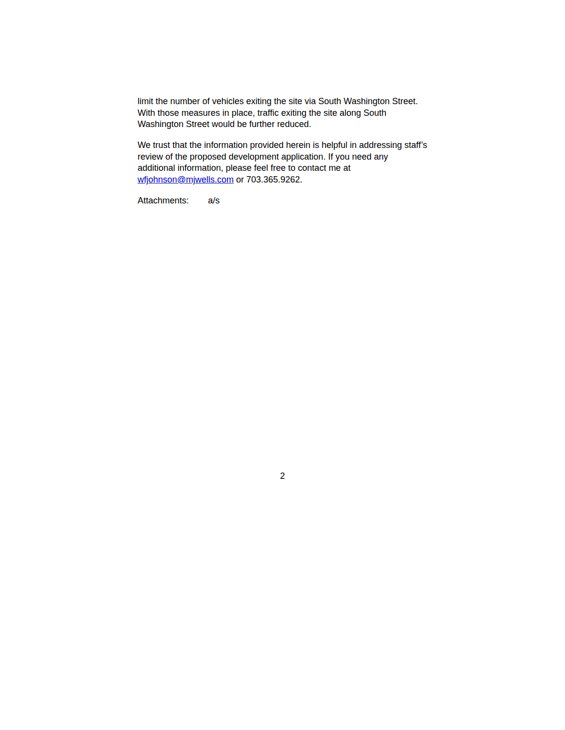limit the number of vehicles exiting the site via South Washington Street. With those measures in place, traffic exiting the site along South Washington Street would be further reduced.
We trust that the information provided herein is helpful in addressing staff’s review of the proposed development application. If you need any additional information, please feel free to contact me at wfjohnson@mjwells.com or 703.365.9262.
Attachments: a/s
2